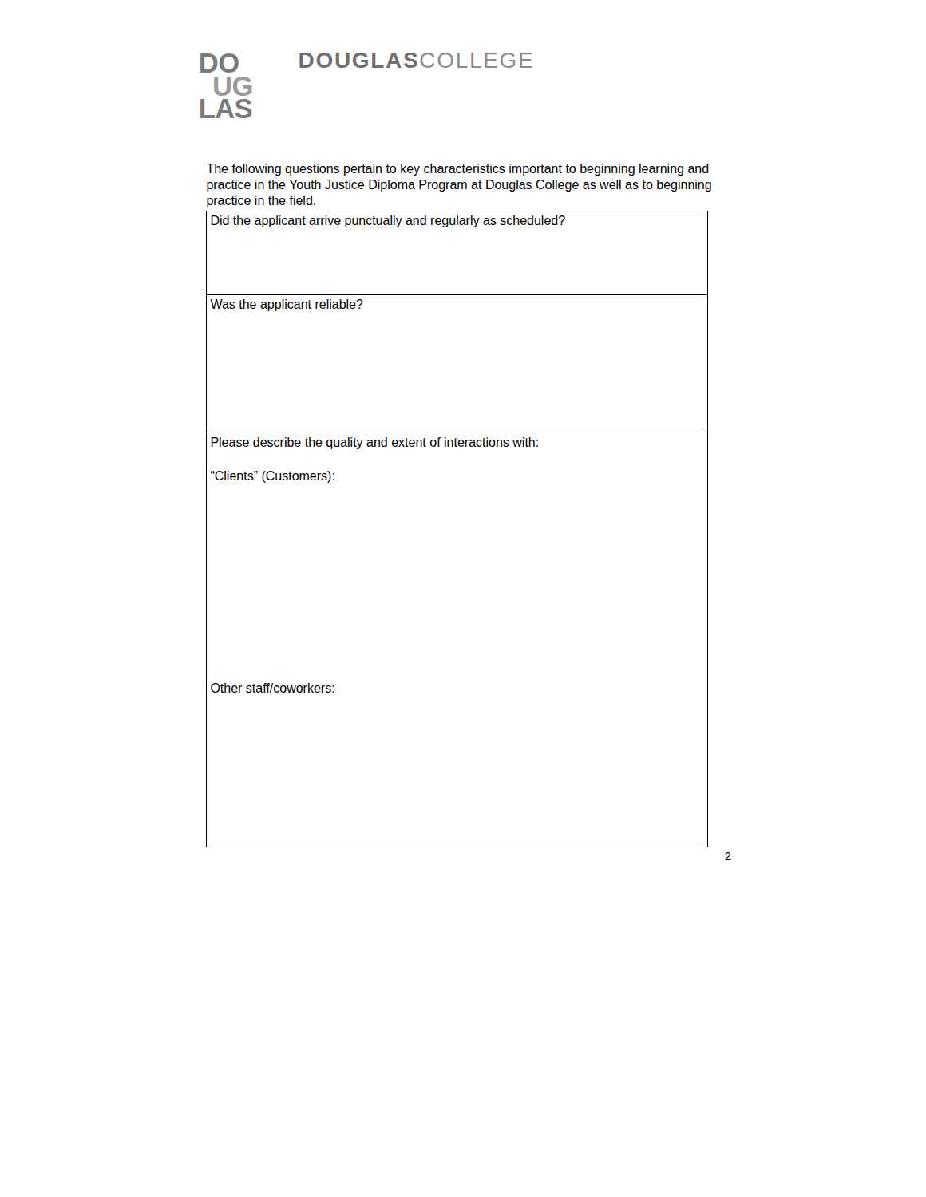DOUGLASCOLLEGE
DO UG LAS
The following questions pertain to key characteristics important to beginning learning and practice in the Youth Justice Diploma Program at Douglas College as well as to beginning practice in the field.
| Did the applicant arrive punctually and regularly as scheduled? |
| Was the applicant reliable? |
| Please describe the quality and extent of interactions with: “Clients” (Customers): Other staff/coworkers: |
2